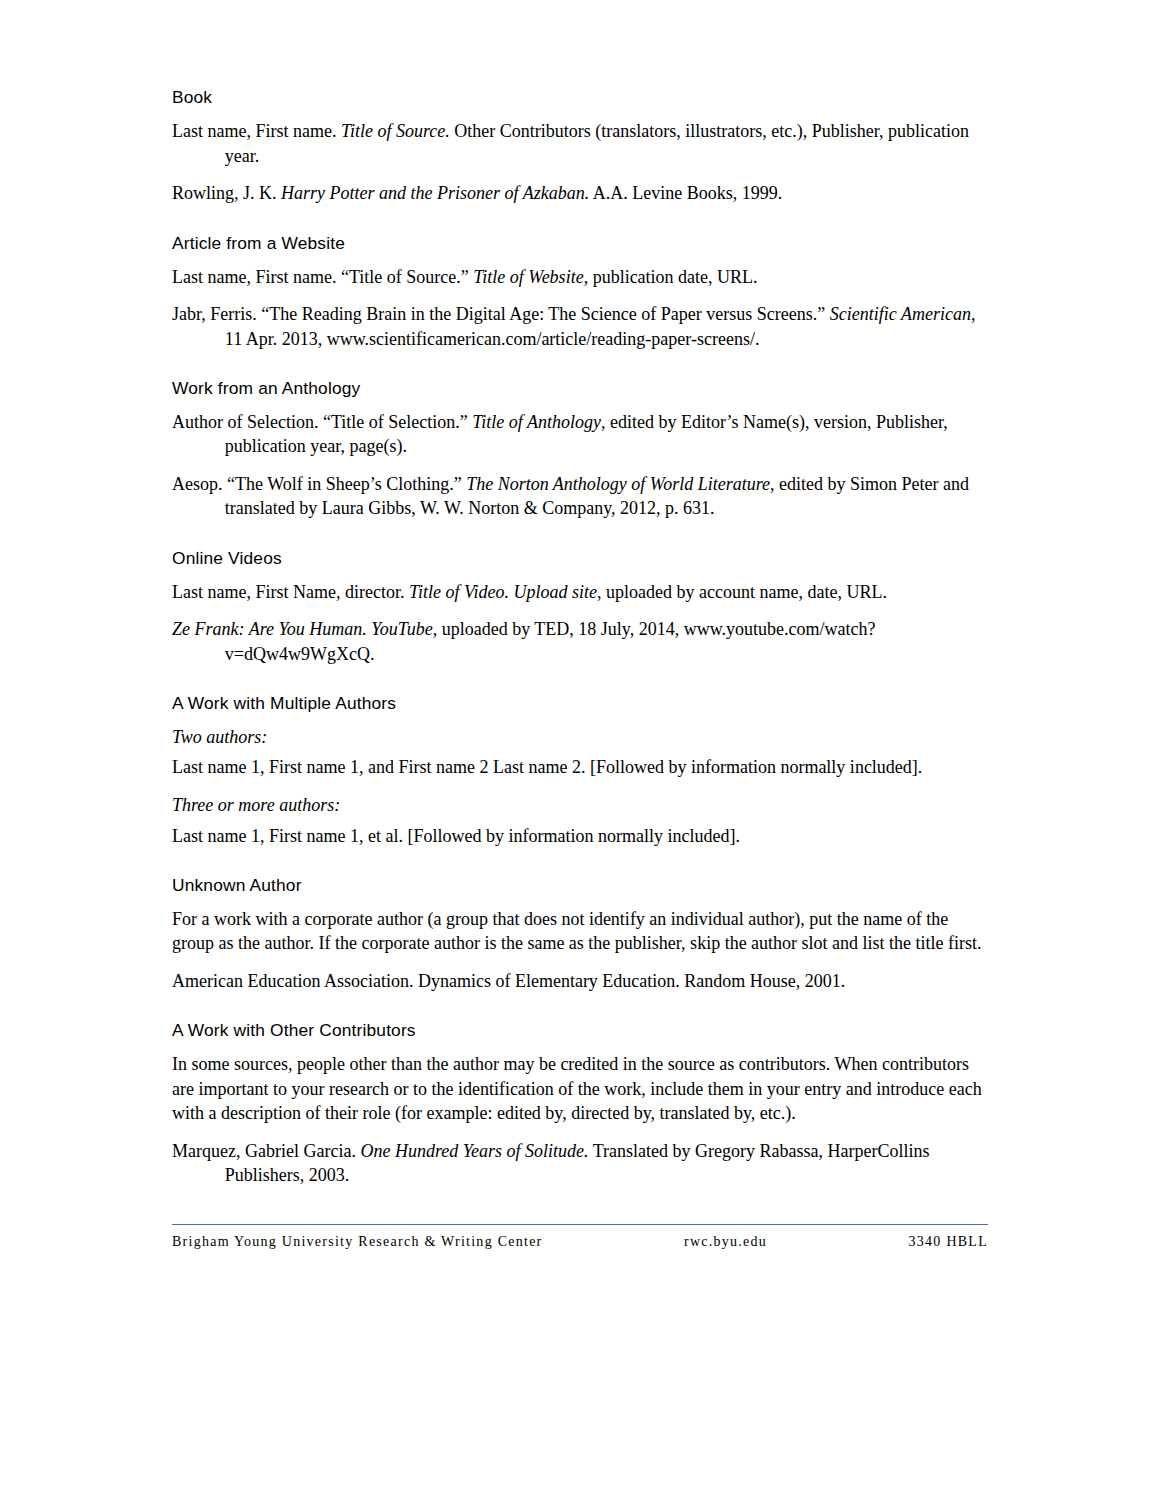Book
Last name, First name. Title of Source. Other Contributors (translators, illustrators, etc.), Publisher, publication year.
Rowling, J. K. Harry Potter and the Prisoner of Azkaban. A.A. Levine Books, 1999.
Article from a Website
Last name, First name. “Title of Source.” Title of Website, publication date, URL.
Jabr, Ferris. “The Reading Brain in the Digital Age: The Science of Paper versus Screens.” Scientific American, 11 Apr. 2013, www.scientificamerican.com/article/reading-paper-screens/.
Work from an Anthology
Author of Selection. “Title of Selection.” Title of Anthology, edited by Editor’s Name(s), version, Publisher, publication year, page(s).
Aesop. “The Wolf in Sheep’s Clothing.” The Norton Anthology of World Literature, edited by Simon Peter and translated by Laura Gibbs, W. W. Norton & Company, 2012, p. 631.
Online Videos
Last name, First Name, director. Title of Video. Upload site, uploaded by account name, date, URL.
Ze Frank: Are You Human. YouTube, uploaded by TED, 18 July, 2014, www.youtube.com/watch?v=dQw4w9WgXcQ.
A Work with Multiple Authors
Two authors:
Last name 1, First name 1, and First name 2 Last name 2. [Followed by information normally included].
Three or more authors:
Last name 1, First name 1, et al. [Followed by information normally included].
Unknown Author
For a work with a corporate author (a group that does not identify an individual author), put the name of the group as the author. If the corporate author is the same as the publisher, skip the author slot and list the title first.
American Education Association. Dynamics of Elementary Education. Random House, 2001.
A Work with Other Contributors
In some sources, people other than the author may be credited in the source as contributors. When contributors are important to your research or to the identification of the work, include them in your entry and introduce each with a description of their role (for example: edited by, directed by, translated by, etc.).
Marquez, Gabriel Garcia. One Hundred Years of Solitude. Translated by Gregory Rabassa, HarperCollins Publishers, 2003.
Brigham Young University Research & Writing Center rwc.byu.edu 3340 HBLL